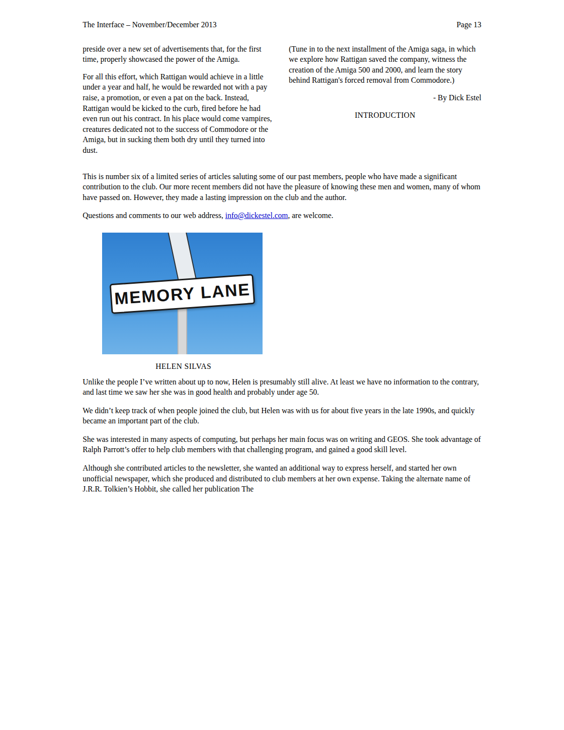The Interface – November/December 2013
Page 13
preside over a new set of advertisements that, for the first time, properly showcased the power of the Amiga.
For all this effort, which Rattigan would achieve in a little under a year and half, he would be rewarded not with a pay raise, a promotion, or even a pat on the back. Instead, Rattigan would be kicked to the curb, fired before he had even run out his contract. In his place would come vampires, creatures dedicated not to the success of Commodore or the Amiga, but in sucking them both dry until they turned into dust.
(Tune in to the next installment of the Amiga saga, in which we explore how Rattigan saved the company, witness the creation of the Amiga 500 and 2000, and learn the story behind Rattigan's forced removal from Commodore.)
- By Dick Estel
INTRODUCTION
This is number six of a limited series of articles saluting some of our past members, people who have made a significant contribution to the club. Our more recent members did not have the pleasure of knowing these men and women, many of whom have passed on. However, they made a lasting impression on the club and the author.
Questions and comments to our web address, info@dickestel.com, are welcome.
MEMORY LANE
HELEN SILVAS
Unlike the people I’ve written about up to now, Helen is presumably still alive. At least we have no information to the contrary, and last time we saw her she was in good health and probably under age 50.
We didn’t keep track of when people joined the club, but Helen was with us for about five years in the late 1990s, and quickly became an important part of the club.
She was interested in many aspects of computing, but perhaps her main focus was on writing and GEOS. She took advantage of Ralph Parrott’s offer to help club members with that challenging program, and gained a good skill level.
Although she contributed articles to the newsletter, she wanted an additional way to express herself, and started her own unofficial newspaper, which she produced and distributed to club members at her own expense. Taking the alternate name of J.R.R. Tolkien’s Hobbit, she called her publication The